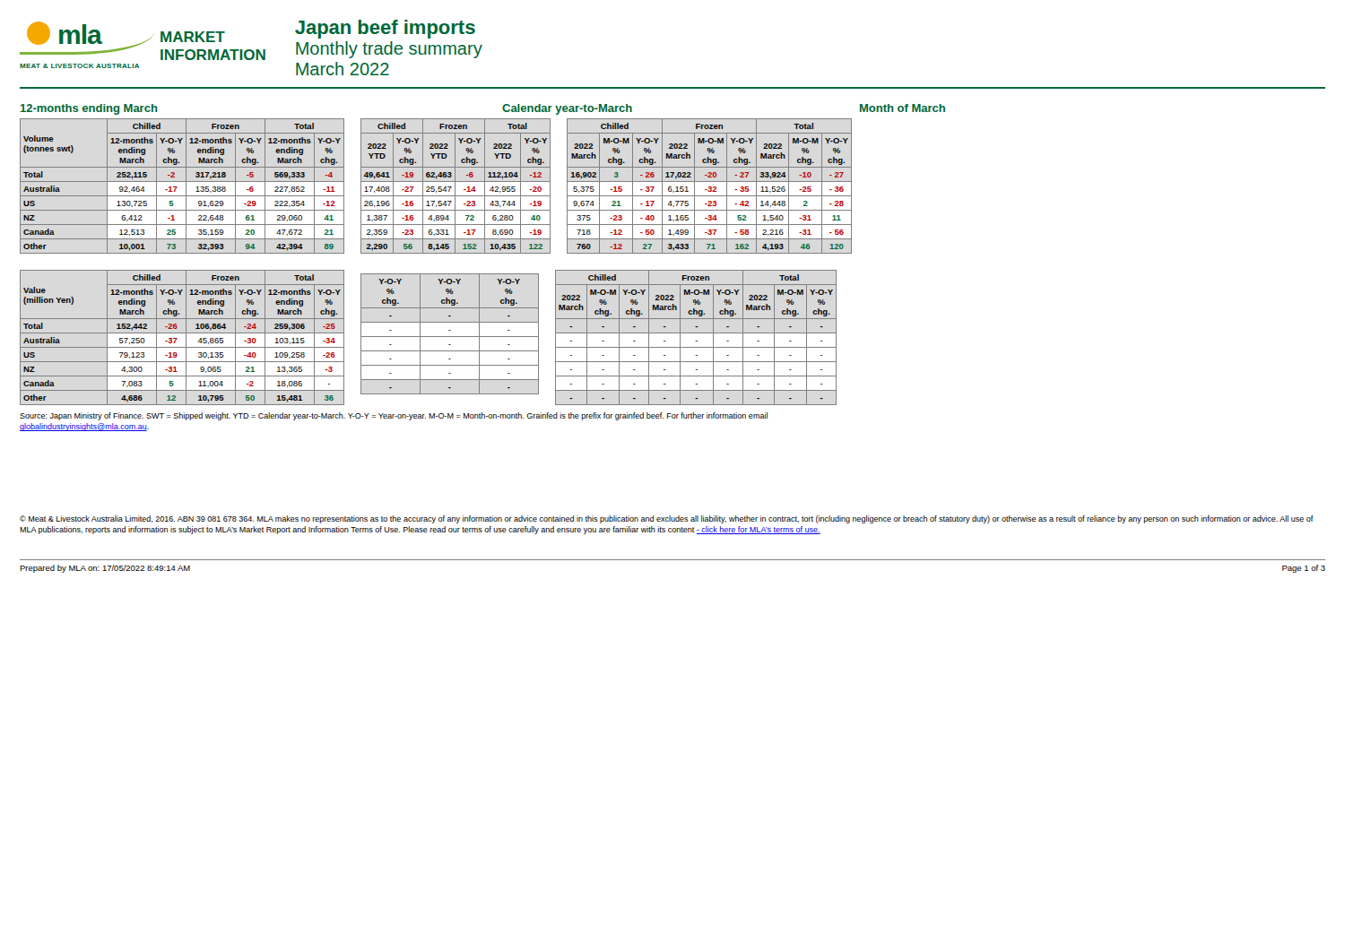mla
MEAT & LIVESTOCK AUSTRALIA
MARKET INFORMATION
Japan beef imports
Monthly trade summary
March 2022
12-months ending March
Calendar year-to-March
Month of March
| Volume (tonnes swt) | Chilled | Frozen | Total |
| --- | --- | --- | --- |
| 12-months ending March | Y-O-Y % chg. | 12-months ending March | Y-O-Y % chg. | 12-months ending March | Y-O-Y % chg. |
| Total | 252,115 | -2 | 317,218 | -5 | 569,333 | -4 |
| Australia | 92,464 | -17 | 135,388 | -6 | 227,852 | -11 |
| US | 130,725 | 5 | 91,629 | -29 | 222,354 | -12 |
| NZ | 6,412 | -1 | 22,648 | 61 | 29,060 | 41 |
| Canada | 12,513 | 25 | 35,159 | 20 | 47,672 | 21 |
| Other | 10,001 | 73 | 32,393 | 94 | 42,394 | 89 |
| Chilled | Frozen | Total |
| --- | --- | --- |
| 2022 YTD | Y-O-Y % chg. | 2022 YTD | Y-O-Y % chg. | 2022 YTD | Y-O-Y % chg. |
| 49,641 | -19 | 62,463 | -6 | 112,104 | -12 |
| 17,408 | -27 | 25,547 | -14 | 42,955 | -20 |
| 26,196 | -16 | 17,547 | -23 | 43,744 | -19 |
| 1,387 | -16 | 4,894 | 72 | 6,280 | 40 |
| 2,359 | -23 | 6,331 | -17 | 8,690 | -19 |
| 2,290 | 56 | 8,145 | 152 | 10,435 | 122 |
| Chilled | Frozen | Total |
| --- | --- | --- |
| 2022 March | M-O-M % chg. | Y-O-Y % chg. | 2022 March | M-O-M % chg. | Y-O-Y % chg. | 2022 March | M-O-M % chg. | Y-O-Y % chg. |
| 16,902 | 3 | - 26 | 17,022 | -20 | - 27 | 33,924 | -10 | - 27 |
| 5,375 | -15 | - 37 | 6,151 | -32 | - 35 | 11,526 | -25 | - 36 |
| 9,674 | 21 | - 17 | 4,775 | -23 | - 42 | 14,448 | 2 | - 28 |
| 375 | -23 | - 40 | 1,165 | -34 | 52 | 1,540 | -31 | 11 |
| 718 | -12 | - 50 | 1,499 | -37 | - 58 | 2,216 | -31 | - 56 |
| 760 | -12 | 27 | 3,433 | 71 | 162 | 4,193 | 46 | 120 |
| Value (million Yen) | Chilled | Frozen | Total |
| --- | --- | --- | --- |
| 12-months ending March | Y-O-Y % chg. | 12-months ending March | Y-O-Y % chg. | 12-months ending March | Y-O-Y % chg. |
| Total | 152,442 | -26 | 106,864 | -24 | 259,306 | -25 |
| Australia | 57,250 | -37 | 45,865 | -30 | 103,115 | -34 |
| US | 79,123 | -19 | 30,135 | -40 | 109,258 | -26 |
| NZ | 4,300 | -31 | 9,065 | 21 | 13,365 | -3 |
| Canada | 7,083 | 5 | 11,004 | -2 | 18,086 | - |
| Other | 4,686 | 12 | 10,795 | 50 | 15,481 | 36 |
| Y-O-Y % chg. | Y-O-Y % chg. | Y-O-Y % chg. |
| --- | --- | --- |
| - | - | - |
| - | - | - |
| - | - | - |
| - | - | - |
| - | - | - |
| - | - | - |
| Chilled | Frozen | Total |
| --- | --- | --- |
| 2022 March | M-O-M % chg. | Y-O-Y % chg. | 2022 March | M-O-M % chg. | Y-O-Y % chg. | 2022 March | M-O-M % chg. | Y-O-Y % chg. |
| - | - | - | - | - | - | - | - | - |
| - | - | - | - | - | - | - | - | - |
| - | - | - | - | - | - | - | - | - |
| - | - | - | - | - | - | - | - | - |
| - | - | - | - | - | - | - | - | - |
| - | - | - | - | - | - | - | - | - |
Source: Japan Ministry of Finance. SWT = Shipped weight. YTD = Calendar year-to-March. Y-O-Y = Year-on-year. M-O-M = Month-on-month. Grainfed is the prefix for grainfed beef. For further information email
globalindustryinsights@mla.com.au.
© Meat & Livestock Australia Limited, 2016. ABN 39 081 678 364. MLA makes no representations as to the accuracy of any information or advice contained in this publication and excludes all liability, whether in contract, tort (including negligence or breach of statutory duty) or otherwise as a result of reliance by any person on such information or advice. All use of MLA publications, reports and information is subject to MLA’s Market Report and Information Terms of Use. Please read our terms of use carefully and ensure you are familiar with its content - click here for MLA’s terms of use.
Prepared by MLA on: 17/05/2022 8:49:14 AM
Page 1 of 3